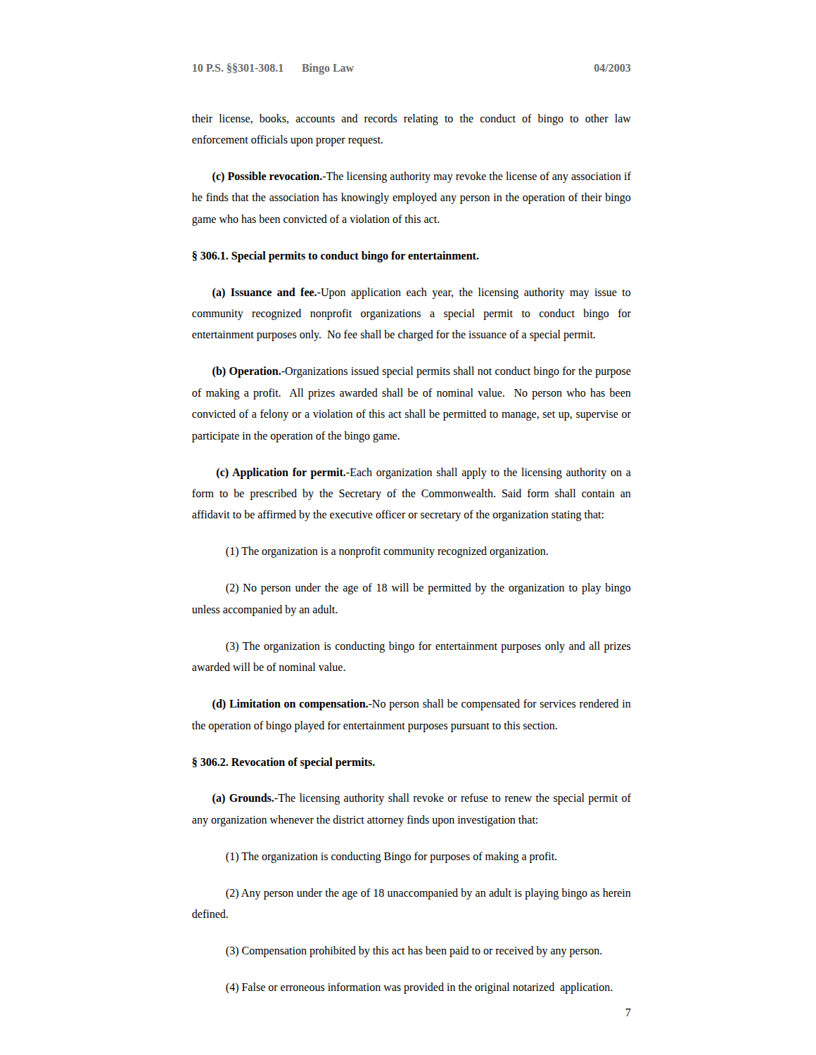10 P.S. §§301-308.1 Bingo Law 04/2003
their license, books, accounts and records relating to the conduct of bingo to other law enforcement officials upon proper request.
(c) Possible revocation.-The licensing authority may revoke the license of any association if he finds that the association has knowingly employed any person in the operation of their bingo game who has been convicted of a violation of this act.
§ 306.1. Special permits to conduct bingo for entertainment.
(a) Issuance and fee.-Upon application each year, the licensing authority may issue to community recognized nonprofit organizations a special permit to conduct bingo for entertainment purposes only. No fee shall be charged for the issuance of a special permit.
(b) Operation.-Organizations issued special permits shall not conduct bingo for the purpose of making a profit. All prizes awarded shall be of nominal value. No person who has been convicted of a felony or a violation of this act shall be permitted to manage, set up, supervise or participate in the operation of the bingo game.
(c) Application for permit.-Each organization shall apply to the licensing authority on a form to be prescribed by the Secretary of the Commonwealth. Said form shall contain an affidavit to be affirmed by the executive officer or secretary of the organization stating that:
(1) The organization is a nonprofit community recognized organization.
(2) No person under the age of 18 will be permitted by the organization to play bingo unless accompanied by an adult.
(3) The organization is conducting bingo for entertainment purposes only and all prizes awarded will be of nominal value.
(d) Limitation on compensation.-No person shall be compensated for services rendered in the operation of bingo played for entertainment purposes pursuant to this section.
§ 306.2. Revocation of special permits.
(a) Grounds.-The licensing authority shall revoke or refuse to renew the special permit of any organization whenever the district attorney finds upon investigation that:
(1) The organization is conducting Bingo for purposes of making a profit.
(2) Any person under the age of 18 unaccompanied by an adult is playing bingo as herein defined.
(3) Compensation prohibited by this act has been paid to or received by any person.
(4) False or erroneous information was provided in the original notarized application.
7